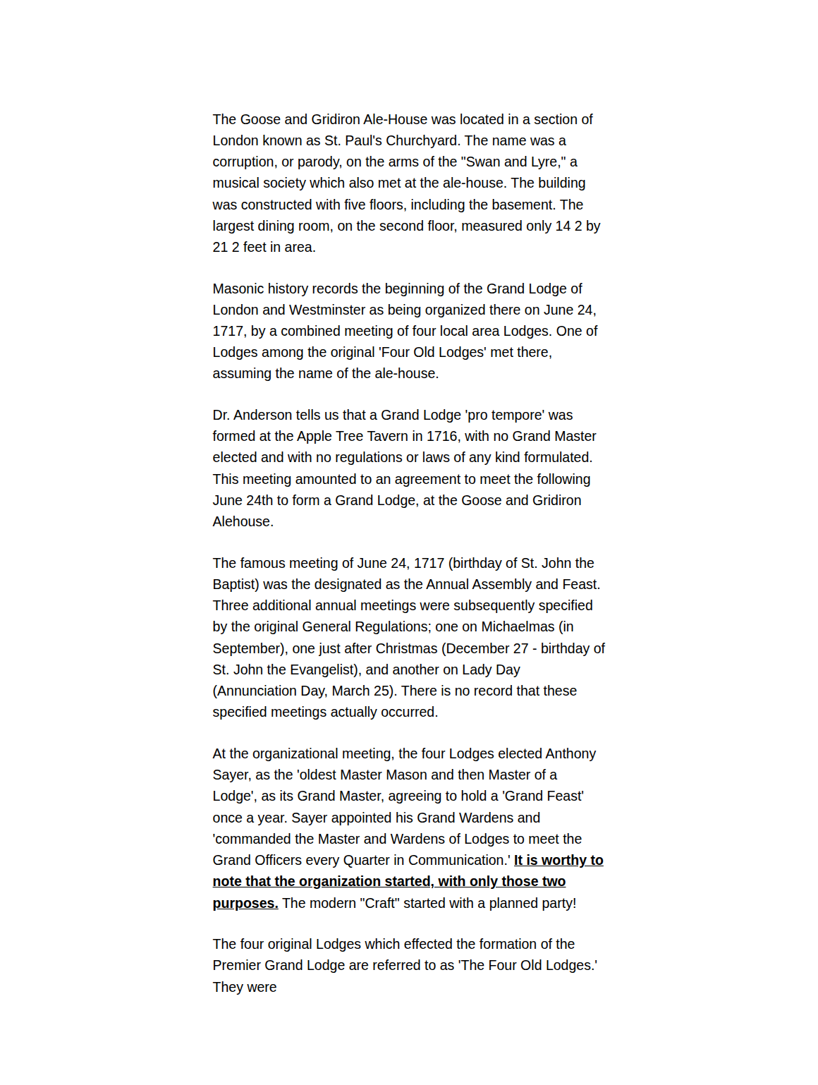The Goose and Gridiron Ale-House was located in a section of London known as St. Paul's Churchyard. The name was a corruption, or parody, on the arms of the "Swan and Lyre," a musical society which also met at the ale-house. The building was constructed with five floors, including the basement. The largest dining room, on the second floor, measured only 14 2 by 21 2 feet in area.
Masonic history records the beginning of the Grand Lodge of London and Westminster as being organized there on June 24, 1717, by a combined meeting of four local area Lodges. One of Lodges among the original 'Four Old Lodges' met there, assuming the name of the ale-house.
Dr. Anderson tells us that a Grand Lodge 'pro tempore' was formed at the Apple Tree Tavern in 1716, with no Grand Master elected and with no regulations or laws of any kind formulated. This meeting amounted to an agreement to meet the following June 24th to form a Grand Lodge, at the Goose and Gridiron Alehouse.
The famous meeting of June 24, 1717 (birthday of St. John the Baptist) was the designated as the Annual Assembly and Feast. Three additional annual meetings were subsequently specified by the original General Regulations; one on Michaelmas (in September), one just after Christmas (December 27 - birthday of St. John the Evangelist), and another on Lady Day (Annunciation Day, March 25). There is no record that these specified meetings actually occurred.
At the organizational meeting, the four Lodges elected Anthony Sayer, as the 'oldest Master Mason and then Master of a Lodge', as its Grand Master, agreeing to hold a 'Grand Feast' once a year. Sayer appointed his Grand Wardens and 'commanded the Master and Wardens of Lodges to meet the Grand Officers every Quarter in Communication.' It is worthy to note that the organization started, with only those two purposes. The modern "Craft" started with a planned party!
The four original Lodges which effected the formation of the Premier Grand Lodge are referred to as 'The Four Old Lodges.' They were